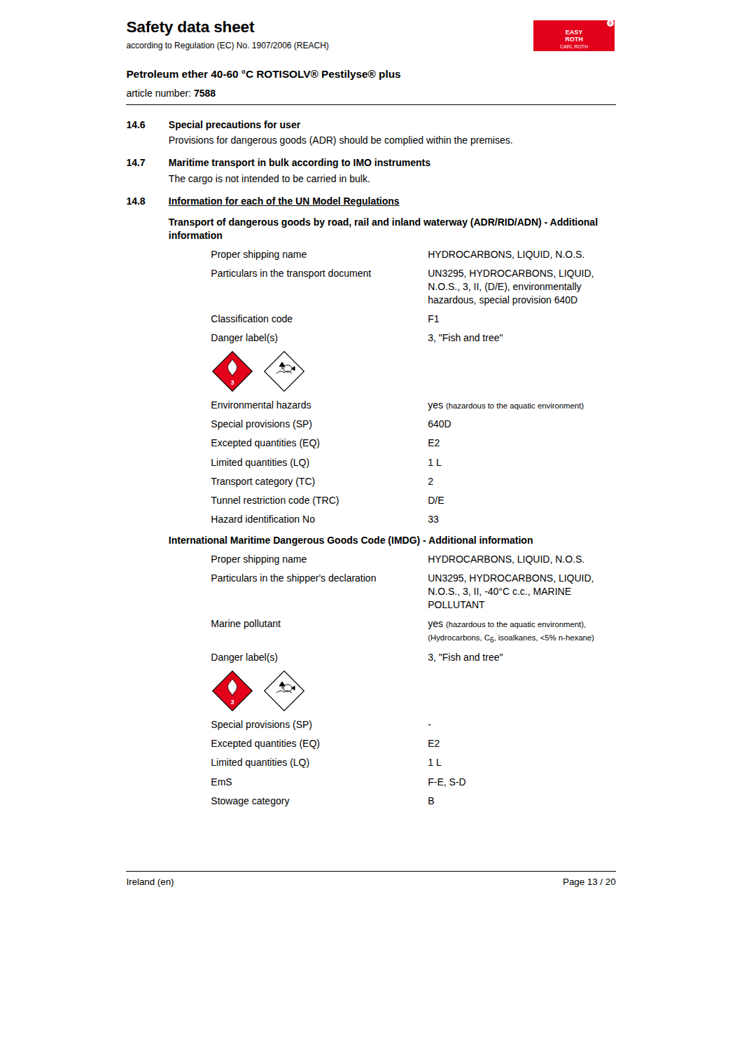EASY ROTH CARL ROTH ®
Safety data sheet
according to Regulation (EC) No. 1907/2006 (REACH)
Petroleum ether 40-60 °C ROTISOLV® Pestilyse® plus
article number: 7588
14.6
Special precautions for user
Provisions for dangerous goods (ADR) should be complied within the premises.
14.7
Maritime transport in bulk according to IMO instruments
The cargo is not intended to be carried in bulk.
14.8
Information for each of the UN Model Regulations
Transport of dangerous goods by road, rail and inland waterway (ADR/RID/ADN) - Additional information
Proper shipping name
HYDROCARBONS, LIQUID, N.O.S.
Particulars in the transport document
UN3295, HYDROCARBONS, LIQUID, N.O.S., 3, II, (D/E), environmentally hazardous, special provision 640D
Classification code
F1
Danger label(s)
3, "Fish and tree"
3
Environmental hazards
yes (hazardous to the aquatic environment)
Special provisions (SP)
640D
Excepted quantities (EQ)
E2
Limited quantities (LQ)
1 L
Transport category (TC)
2
Tunnel restriction code (TRC)
D/E
Hazard identification No
33
International Maritime Dangerous Goods Code (IMDG) - Additional information
Proper shipping name
HYDROCARBONS, LIQUID, N.O.S.
Particulars in the shipper's declaration
UN3295, HYDROCARBONS, LIQUID, N.O.S., 3, II, -40°C c.c., MARINE POLLUTANT
Marine pollutant
yes (hazardous to the aquatic environment), (Hydrocarbons, C6, isoalkanes, <5% n-hexane)
Danger label(s)
3, "Fish and tree"
3
Special provisions (SP)
-
Excepted quantities (EQ)
E2
Limited quantities (LQ)
1 L
EmS
F-E, S-D
Stowage category
B
Ireland (en)
Page 13 / 20